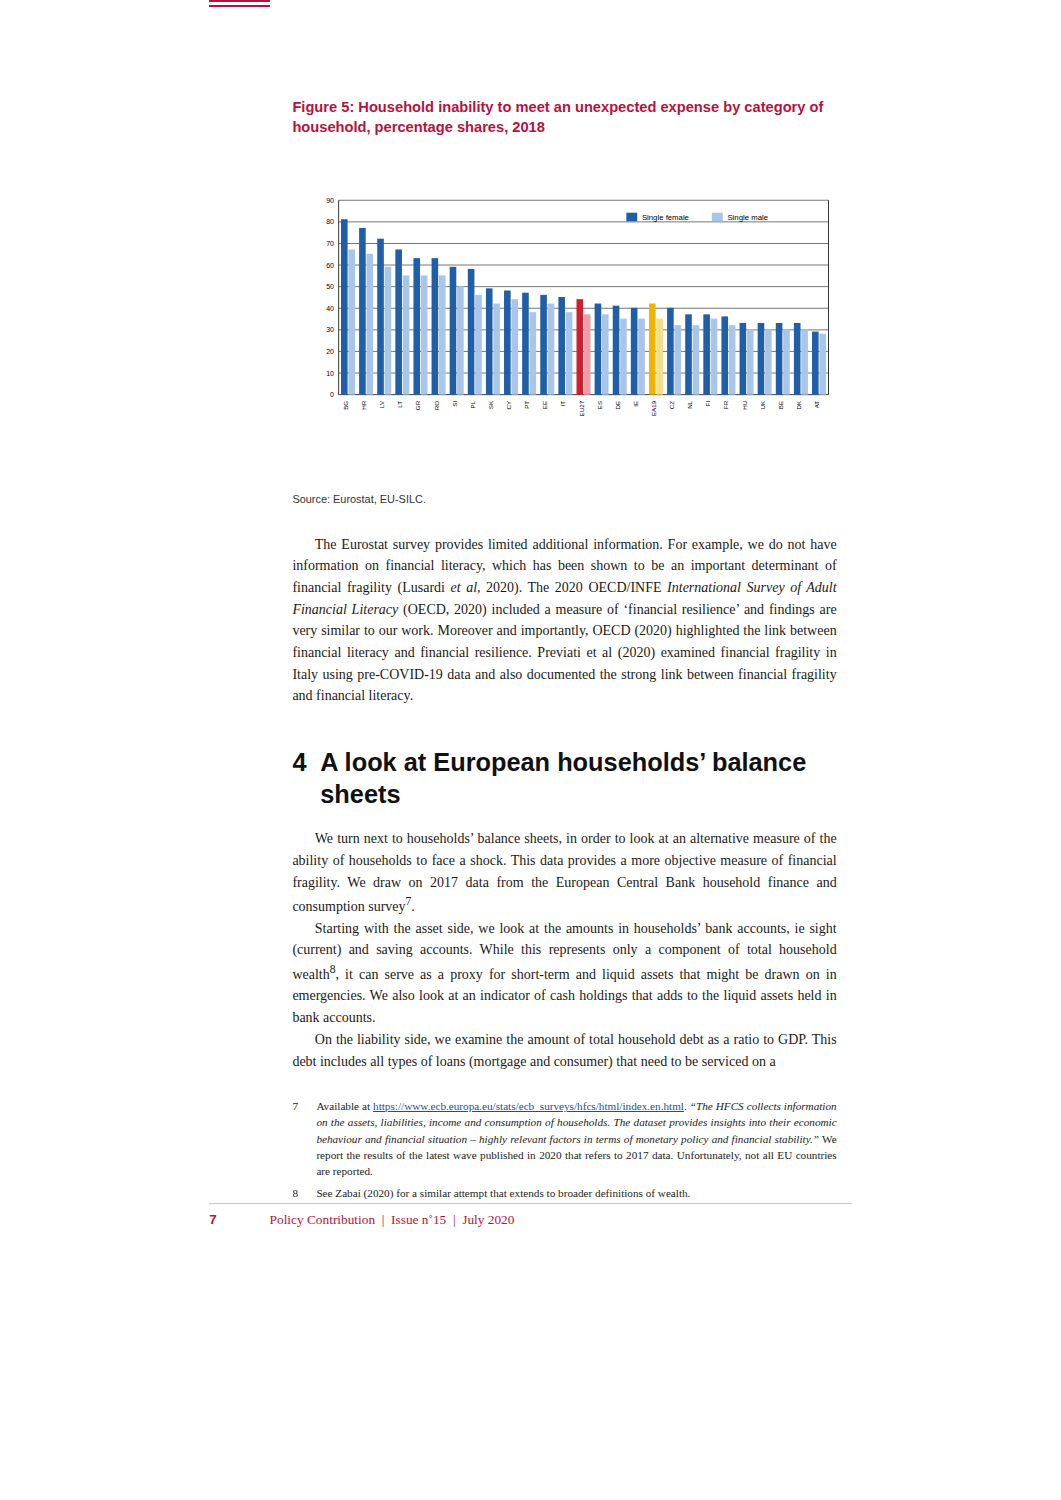Figure 5: Household inability to meet an unexpected expense by category of
household, percentage shares, 2018
90 80 70 60 50 40 30 20 10 0 Single female Single male BG HR LV LT GR RO SI PL SK CY PT EE IT EU27 ES DE IE EA19 CZ NL FI FR HU UK BE DK AT
Source: Eurostat, EU-SILC.
The Eurostat survey provides limited additional information. For example, we do not have information on financial literacy, which has been shown to be an important determinant of financial fragility (Lusardi et al, 2020). The 2020 OECD/INFE International Survey of Adult Financial Literacy (OECD, 2020) included a measure of ‘financial resilience’ and findings are very similar to our work. Moreover and importantly, OECD (2020) highlighted the link between financial literacy and financial resilience. Previati et al (2020) examined financial fragility in Italy using pre-COVID-19 data and also documented the strong link between financial fragility and financial literacy.
4 A look at European households’ balance
sheets
We turn next to households’ balance sheets, in order to look at an alternative measure of the ability of households to face a shock. This data provides a more objective measure of financial fragility. We draw on 2017 data from the European Central Bank household finance and consumption survey7.
Starting with the asset side, we look at the amounts in households’ bank accounts, ie sight (current) and saving accounts. While this represents only a component of total household wealth8, it can serve as a proxy for short-term and liquid assets that might be drawn on in emergencies. We also look at an indicator of cash holdings that adds to the liquid assets held in bank accounts.
On the liability side, we examine the amount of total household debt as a ratio to GDP. This debt includes all types of loans (mortgage and consumer) that need to be serviced on a
7
Available at https://www.ecb.europa.eu/stats/ecb_surveys/hfcs/html/index.en.html. “The HFCS collects information on the assets, liabilities, income and consumption of households. The dataset provides insights into their economic behaviour and financial situation – highly relevant factors in terms of monetary policy and financial stability.” We report the results of the latest wave published in 2020 that refers to 2017 data. Unfortunately, not all EU countries are reported.
8
See Zabai (2020) for a similar attempt that extends to broader definitions of wealth.
7
Policy Contribution | Issue n˚15 | July 2020